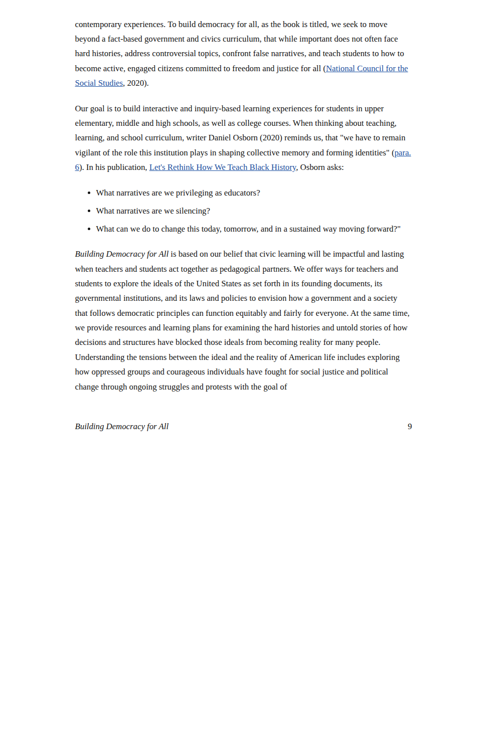contemporary experiences. To build democracy for all, as the book is titled, we seek to move beyond a fact-based government and civics curriculum, that while important does not often face hard histories, address controversial topics, confront false narratives, and teach students to how to become active, engaged citizens committed to freedom and justice for all (National Council for the Social Studies, 2020).
Our goal is to build interactive and inquiry-based learning experiences for students in upper elementary, middle and high schools, as well as college courses. When thinking about teaching, learning, and school curriculum, writer Daniel Osborn (2020) reminds us, that "we have to remain vigilant of the role this institution plays in shaping collective memory and forming identities" (para. 6). In his publication, Let's Rethink How We Teach Black History, Osborn asks:
What narratives are we privileging as educators?
What narratives are we silencing?
What can we do to change this today, tomorrow, and in a sustained way moving forward?"
Building Democracy for All is based on our belief that civic learning will be impactful and lasting when teachers and students act together as pedagogical partners. We offer ways for teachers and students to explore the ideals of the United States as set forth in its founding documents, its governmental institutions, and its laws and policies to envision how a government and a society that follows democratic principles can function equitably and fairly for everyone. At the same time, we provide resources and learning plans for examining the hard histories and untold stories of how decisions and structures have blocked those ideals from becoming reality for many people. Understanding the tensions between the ideal and the reality of American life includes exploring how oppressed groups and courageous individuals have fought for social justice and political change through ongoing struggles and protests with the goal of
Building Democracy for All 9